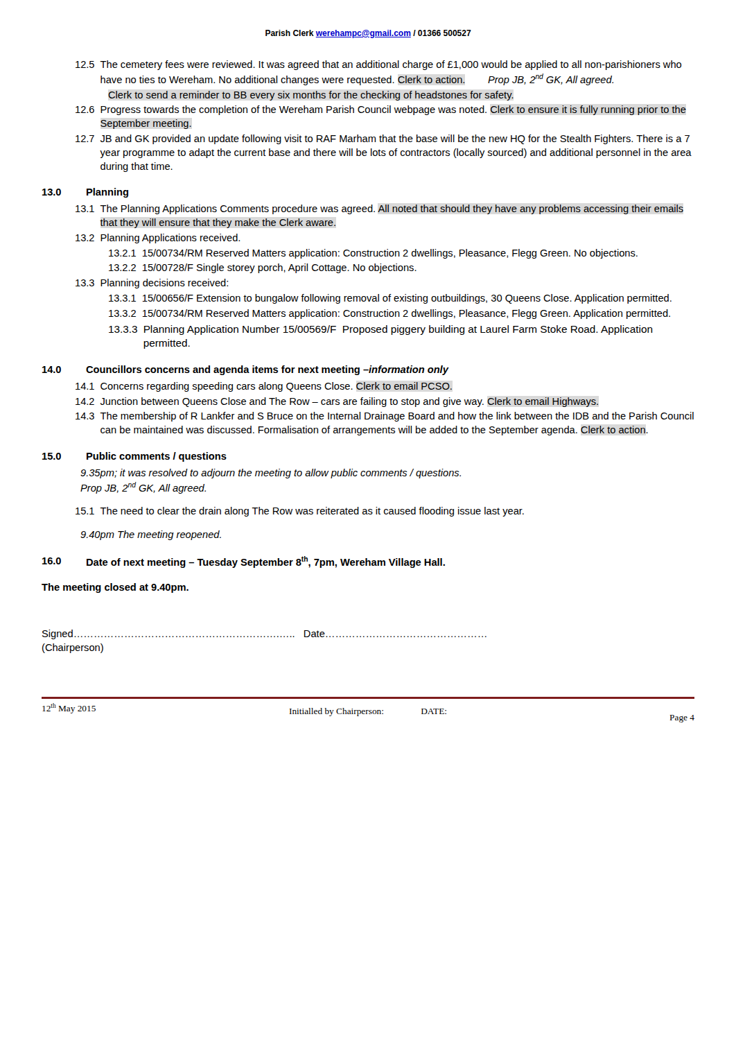Parish Clerk werehampc@gmail.com / 01366 500527
12.5
The cemetery fees were reviewed. It was agreed that an additional charge of £1,000 would be applied to all non-parishioners who have no ties to Wereham. No additional changes were requested. Clerk to action. Prop JB, 2nd GK, All agreed.
Clerk to send a reminder to BB every six months for the checking of headstones for safety.
12.6
Progress towards the completion of the Wereham Parish Council webpage was noted. Clerk to ensure it is fully running prior to the September meeting.
12.7
JB and GK provided an update following visit to RAF Marham that the base will be the new HQ for the Stealth Fighters. There is a 7 year programme to adapt the current base and there will be lots of contractors (locally sourced) and additional personnel in the area during that time.
13.0
Planning
13.1
The Planning Applications Comments procedure was agreed. All noted that should they have any problems accessing their emails that they will ensure that they make the Clerk aware.
13.2
Planning Applications received.
13.2.1
15/00734/RM Reserved Matters application: Construction 2 dwellings, Pleasance, Flegg Green. No objections.
13.2.2
15/00728/F Single storey porch, April Cottage. No objections.
13.3
Planning decisions received:
13.3.1
15/00656/F Extension to bungalow following removal of existing outbuildings, 30 Queens Close. Application permitted.
13.3.2
15/00734/RM Reserved Matters application: Construction 2 dwellings, Pleasance, Flegg Green. Application permitted.
13.3.3
Planning Application Number 15/00569/F Proposed piggery building at Laurel Farm Stoke Road. Application permitted.
14.0
Councillors concerns and agenda items for next meeting –information only
14.1
Concerns regarding speeding cars along Queens Close. Clerk to email PCSO.
14.2
Junction between Queens Close and The Row – cars are failing to stop and give way. Clerk to email Highways.
14.3
The membership of R Lankfer and S Bruce on the Internal Drainage Board and how the link between the IDB and the Parish Council can be maintained was discussed. Formalisation of arrangements will be added to the September agenda. Clerk to action.
15.0
Public comments / questions
9.35pm; it was resolved to adjourn the meeting to allow public comments / questions.
Prop JB, 2nd GK, All agreed.
15.1
The need to clear the drain along The Row was reiterated as it caused flooding issue last year.
9.40pm The meeting reopened.
16.0
Date of next meeting – Tuesday September 8th, 7pm, Wereham Village Hall.
The meeting closed at 9.40pm.
Signed…………………………………………………….….. Date…………………………………………
(Chairperson)
12th May 2015
Initialled by Chairperson: DATE:
Page 4